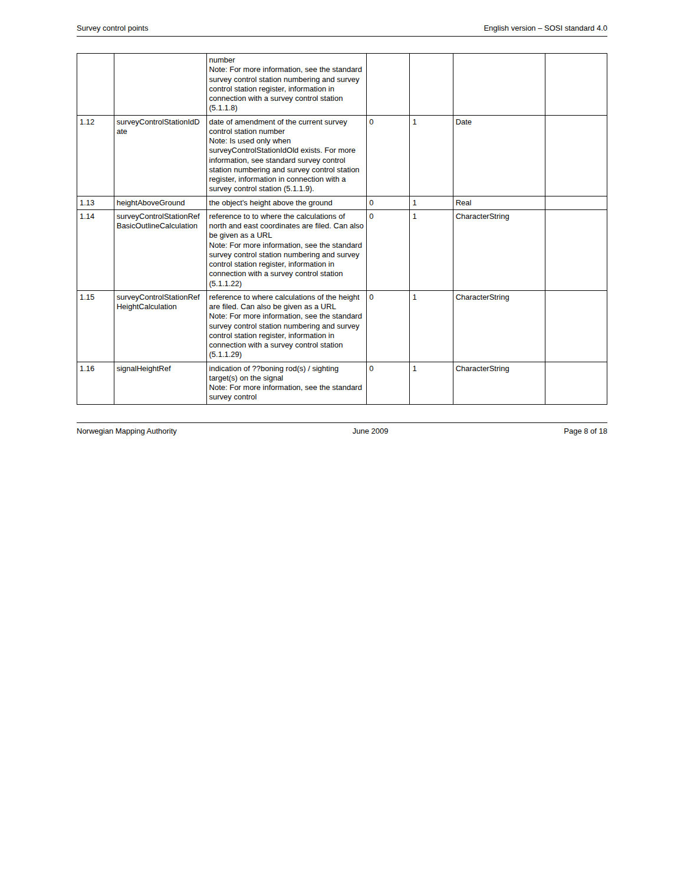Survey control points
English version – SOSI standard 4.0
| | | number Note: For more information, see the standard survey control station numbering and survey control station register, information in connection with a survey control station (5.1.1.8) | | | | |
| 1.12 | surveyControlStationIdDate | date of amendment of the current survey control station number Note: Is used only when surveyControlStationIdOld exists. For more information, see standard survey control station numbering and survey control station register, information in connection with a survey control station (5.1.1.9). | 0 | 1 | Date | |
| 1.13 | heightAboveGround | the object's height above the ground | 0 | 1 | Real | |
| 1.14 | surveyControlStationRefBasicOutlineCalculation | reference to to where the calculations of north and east coordinates are filed. Can also be given as a URL Note: For more information, see the standard survey control station numbering and survey control station register, information in connection with a survey control station (5.1.1.22) | 0 | 1 | CharacterString | |
| 1.15 | surveyControlStationRefHeightCalculation | reference to where calculations of the height are filed. Can also be given as a URL Note: For more information, see the standard survey control station numbering and survey control station register, information in connection with a survey control station (5.1.1.29) | 0 | 1 | CharacterString | |
| 1.16 | signalHeightRef | indication of ??boning rod(s) / sighting target(s) on the signal Note: For more information, see the standard survey control | 0 | 1 | CharacterString | |
Norwegian Mapping Authority
June 2009
Page 8 of 18